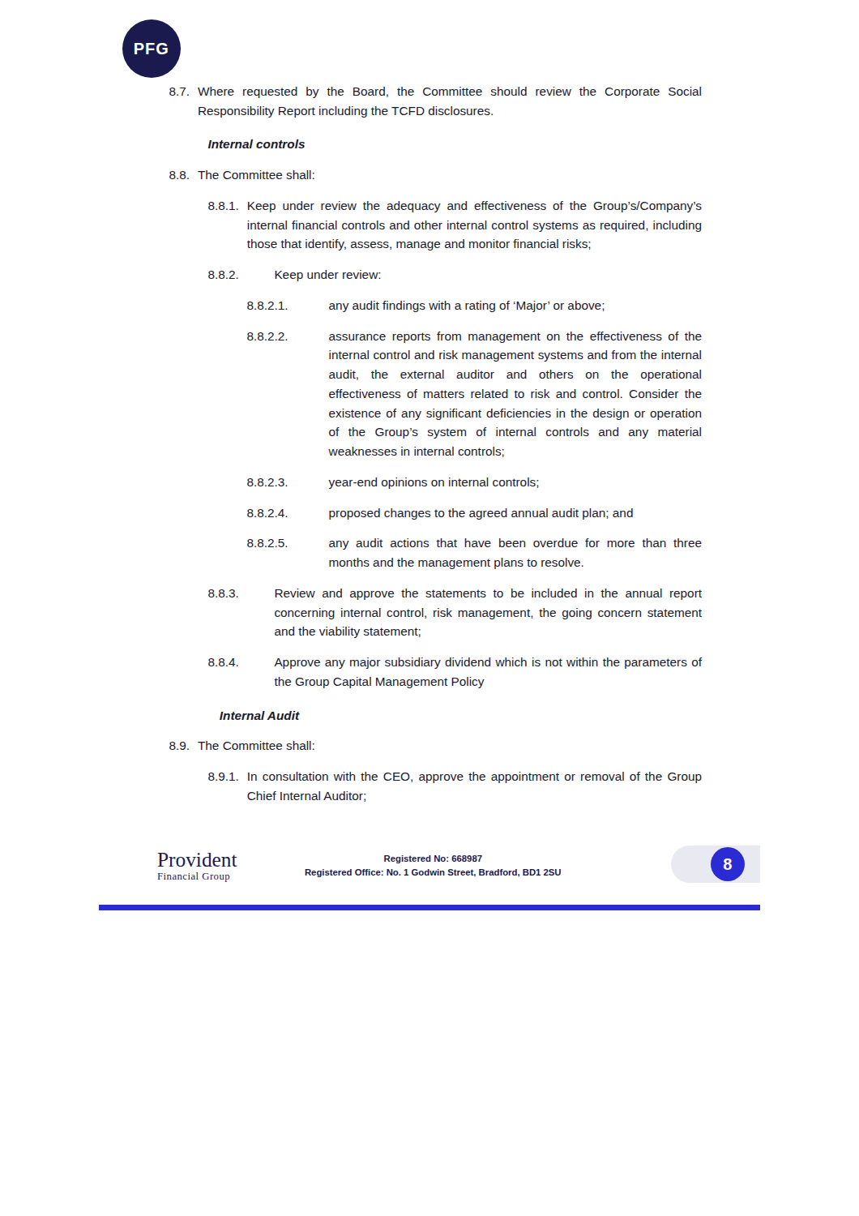PFG
8.7.
Where requested by the Board, the Committee should review the Corporate Social Responsibility Report including the TCFD disclosures.
Internal controls
8.8.
The Committee shall:
8.8.1.
Keep under review the adequacy and effectiveness of the Group’s/Company’s internal financial controls and other internal control systems as required, including those that identify, assess, manage and monitor financial risks;
8.8.2.
Keep under review:
8.8.2.1.
any audit findings with a rating of ‘Major’ or above;
8.8.2.2.
assurance reports from management on the effectiveness of the internal control and risk management systems and from the internal audit, the external auditor and others on the operational effectiveness of matters related to risk and control. Consider the existence of any significant deficiencies in the design or operation of the Group’s system of internal controls and any material weaknesses in internal controls;
8.8.2.3.
year-end opinions on internal controls;
8.8.2.4.
proposed changes to the agreed annual audit plan; and
8.8.2.5.
any audit actions that have been overdue for more than three months and the management plans to resolve.
8.8.3.
Review and approve the statements to be included in the annual report concerning internal control, risk management, the going concern statement and the viability statement;
8.8.4.
Approve any major subsidiary dividend which is not within the parameters of the Group Capital Management Policy
Internal Audit
8.9.
The Committee shall:
8.9.1.
In consultation with the CEO, approve the appointment or removal of the Group Chief Internal Auditor;
Provident
Financial Group
Registered No: 668987
Registered Office: No. 1 Godwin Street, Bradford, BD1 2SU
8